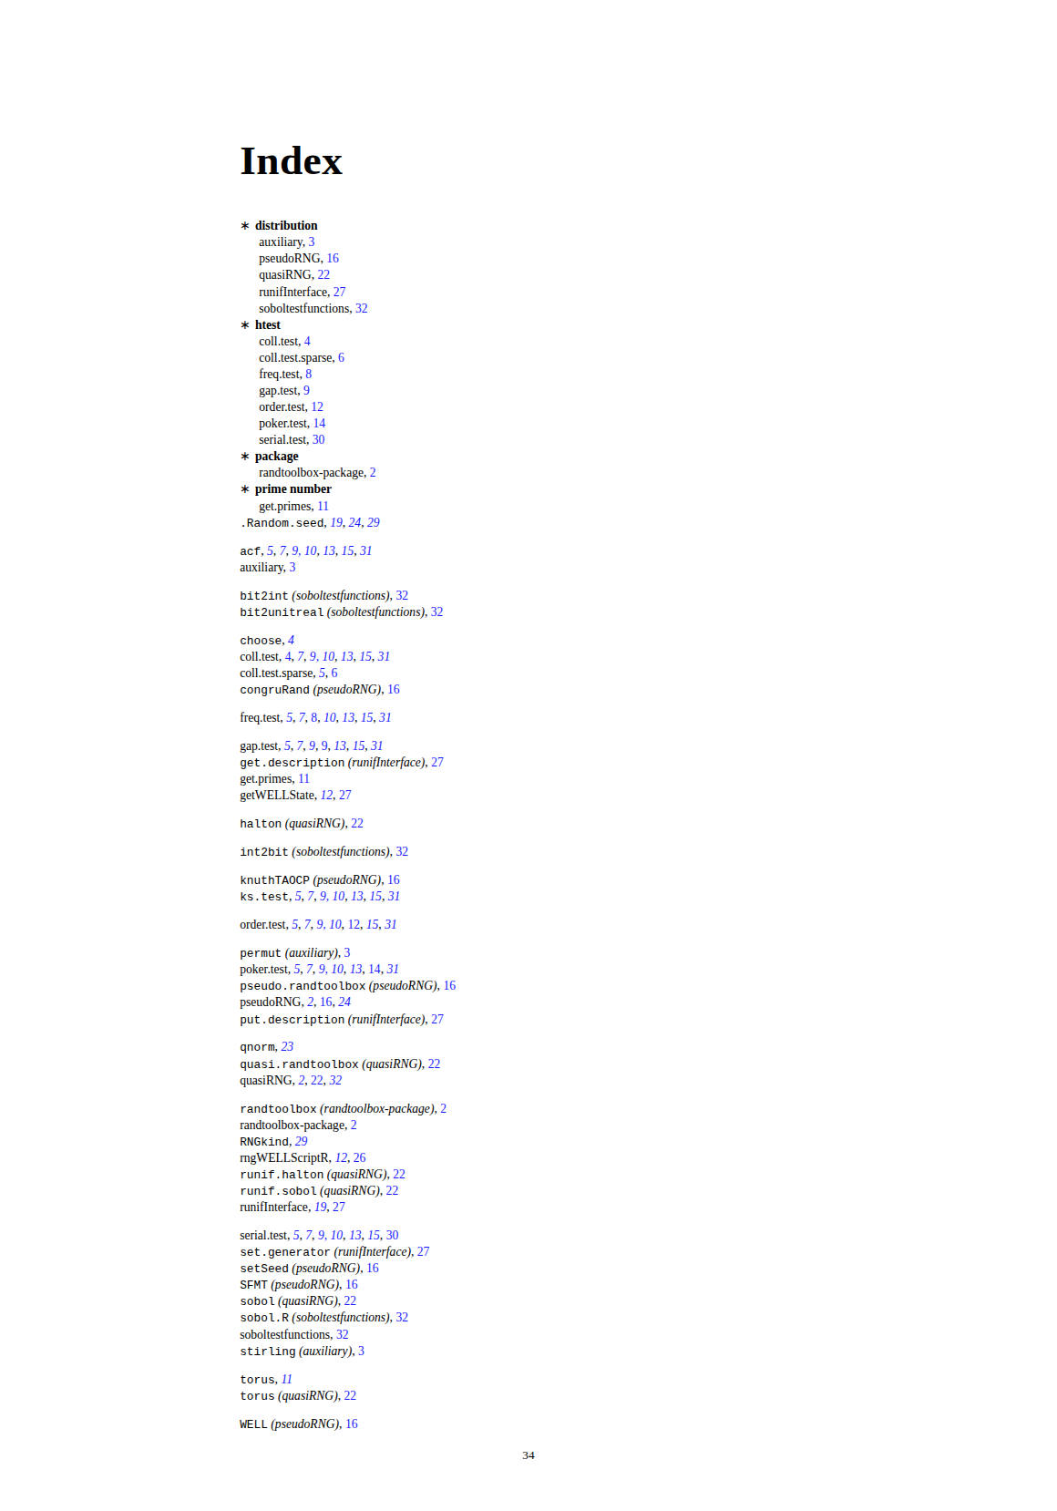Index
∗distribution
auxiliary, 3
pseudoRNG, 16
quasiRNG, 22
runifInterface, 27
soboltestfunctions, 32
∗htest
coll.test, 4
coll.test.sparse, 6
freq.test, 8
gap.test, 9
order.test, 12
poker.test, 14
serial.test, 30
∗package
randtoolbox-package, 2
∗prime number
get.primes, 11
.Random.seed, 19, 24, 29
acf, 5, 7, 9, 10, 13, 15, 31
auxiliary, 3
bit2int (soboltestfunctions), 32
bit2unitreal (soboltestfunctions), 32
choose, 4
coll.test, 4, 7, 9, 10, 13, 15, 31
coll.test.sparse, 5, 6
congruRand (pseudoRNG), 16
freq.test, 5, 7, 8, 10, 13, 15, 31
gap.test, 5, 7, 9, 9, 13, 15, 31
get.description (runifInterface), 27
get.primes, 11
getWELLState, 12, 27
halton (quasiRNG), 22
int2bit (soboltestfunctions), 32
knuthTAOCP (pseudoRNG), 16
ks.test, 5, 7, 9, 10, 13, 15, 31
order.test, 5, 7, 9, 10, 12, 15, 31
permut (auxiliary), 3
poker.test, 5, 7, 9, 10, 13, 14, 31
pseudo.randtoolbox (pseudoRNG), 16
pseudoRNG, 2, 16, 24
put.description (runifInterface), 27
qnorm, 23
quasi.randtoolbox (quasiRNG), 22
quasiRNG, 2, 22, 32
randtoolbox (randtoolbox-package), 2
randtoolbox-package, 2
RNGkind, 29
rngWELLScriptR, 12, 26
runif.halton (quasiRNG), 22
runif.sobol (quasiRNG), 22
runifInterface, 19, 27
serial.test, 5, 7, 9, 10, 13, 15, 30
set.generator (runifInterface), 27
setSeed (pseudoRNG), 16
SFMT (pseudoRNG), 16
sobol (quasiRNG), 22
sobol.R (soboltestfunctions), 32
soboltestfunctions, 32
stirling (auxiliary), 3
torus, 11
torus (quasiRNG), 22
WELL (pseudoRNG), 16
34